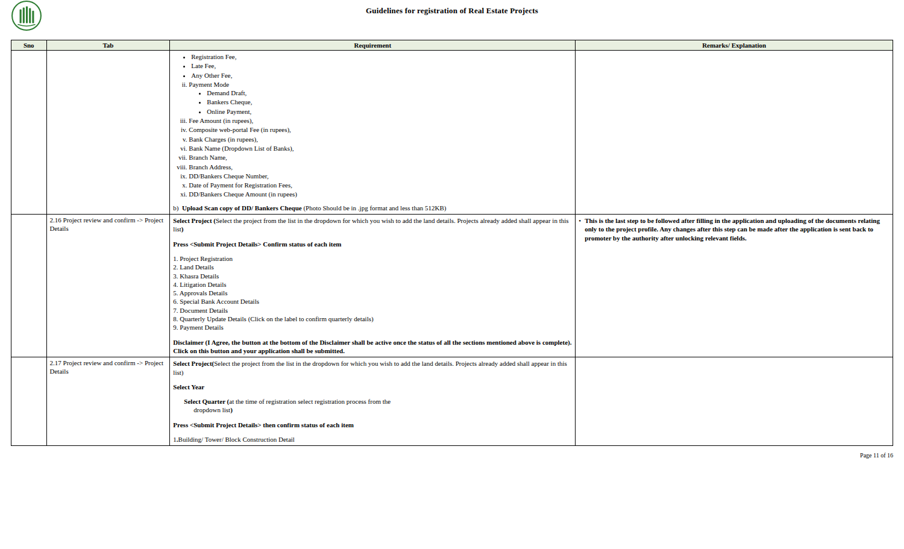Guidelines for registration of Real Estate Projects
| Sno | Tab | Requirement | Remarks/ Explanation |
| --- | --- | --- | --- |
| | | Registration Fee, Late Fee, Any Other Fee, Payment Mode Demand Draft, Bankers Cheque, Online Payment, Fee Amount (in rupees), Composite web-portal Fee (in rupees), Bank Charges (in rupees), Bank Name (Dropdown List of Banks), Branch Name, Branch Address, DD/Bankers Cheque Number, Date of Payment for Registration Fees, DD/Bankers Cheque Amount (in rupees) b) Upload Scan copy of DD/ Bankers Cheque (Photo Should be in .jpg format and less than 512KB) | |
| | 2.16 Project review and confirm -> Project Details | Select Project ( Select the project from the list in the dropdown for which you wish to add the land details. Projects already added shall appear in this list ) Press <Submit Project Details> Confirm status of each item 1. Project Registration 2. Land Details 3. Khasra Details 4. Litigation Details 5. Approvals Details 6. Special Bank Account Details 7. Document Details 8. Quarterly Update Details (Click on the label to confirm quarterly details) 9. Payment Details Disclaimer (I Agree, the button at the bottom of the Disclaimer shall be active once the status of all the sections mentioned above is complete). Click on this button and your application shall be submitted. | • This is the last step to be followed after filling in the application and uploading of the documents relating only to the project profile. Any changes after this step can be made after the application is sent back to promoter by the authority after unlocking relevant fields. |
| | 2.17 Project review and confirm -> Project Details | Select Project( Select the project from the list in the dropdown for which you wish to add the land details. Projects already added shall appear in this list) Select Year Select Quarter ( at the time of registration select registration process from the dropdown list ) Press <Submit Project Details> then confirm status of each item 1 . Building/ Tower/ Block Construction Detail | |
Page 11 of 16